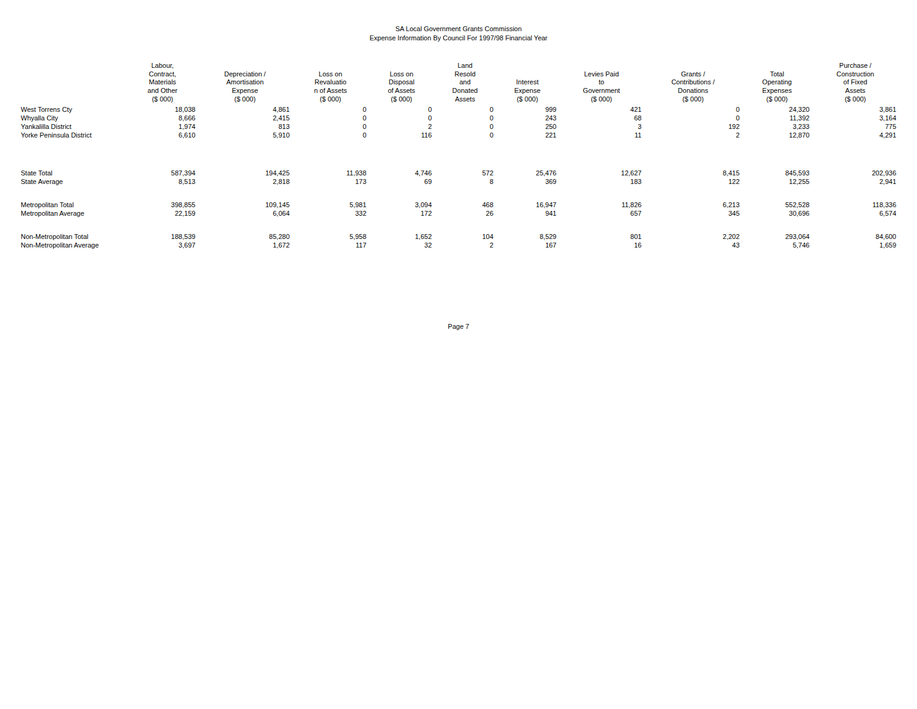SA Local Government Grants Commission
Expense Information By Council For 1997/98 Financial Year
| | Labour, Contract, Materials and Other ($ 000) | Depreciation / Amortisation Expense ($ 000) | Loss on Revaluatio n of Assets ($ 000) | Loss on Disposal of Assets ($ 000) | Land Resold and Donated Assets | Interest Expense ($ 000) | Levies Paid to Government ($ 000) | Grants / Contributions / Donations ($ 000) | Total Operating Expenses ($ 000) | Purchase / Construction of Fixed Assets ($ 000) |
| --- | --- | --- | --- | --- | --- | --- | --- | --- | --- | --- |
| West Torrens Cty | 18,038 | 4,861 | 0 | 0 | 0 | 999 | 421 | 0 | 24,320 | 3,861 |
| Whyalla City | 8,666 | 2,415 | 0 | 0 | 0 | 243 | 68 | 0 | 11,392 | 3,164 |
| Yankalilla District | 1,974 | 813 | 0 | 2 | 0 | 250 | 3 | 192 | 3,233 | 775 |
| Yorke Peninsula District | 6,610 | 5,910 | 0 | 116 | 0 | 221 | 11 | 2 | 12,870 | 4,291 |
| State Total | 587,394 | 194,425 | 11,938 | 4,746 | 572 | 25,476 | 12,627 | 8,415 | 845,593 | 202,936 |
| State Average | 8,513 | 2,818 | 173 | 69 | 8 | 369 | 183 | 122 | 12,255 | 2,941 |
| Metropolitan Total | 398,855 | 109,145 | 5,981 | 3,094 | 468 | 16,947 | 11,826 | 6,213 | 552,528 | 118,336 |
| Metropolitan Average | 22,159 | 6,064 | 332 | 172 | 26 | 941 | 657 | 345 | 30,696 | 6,574 |
| Non-Metropolitan Total | 188,539 | 85,280 | 5,958 | 1,652 | 104 | 8,529 | 801 | 2,202 | 293,064 | 84,600 |
| Non-Metropolitan Average | 3,697 | 1,672 | 117 | 32 | 2 | 167 | 16 | 43 | 5,746 | 1,659 |
Page 7